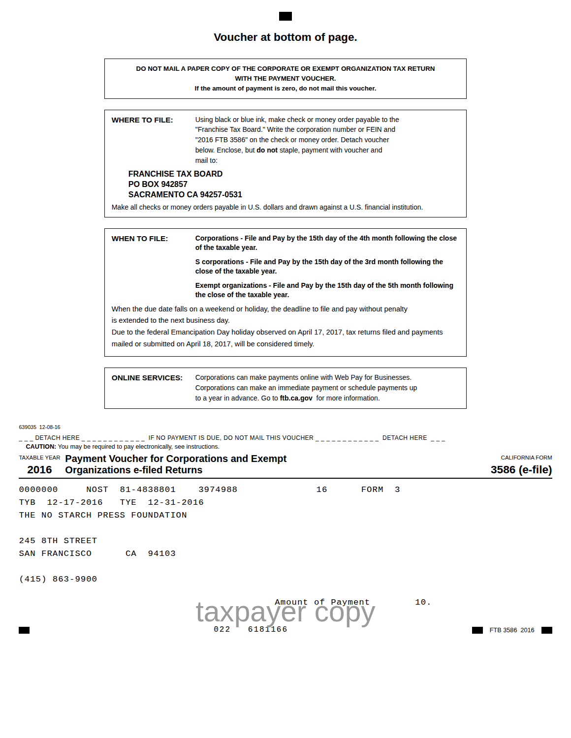Voucher at bottom of page.
DO NOT MAIL A PAPER COPY OF THE CORPORATE OR EXEMPT ORGANIZATION TAX RETURN
WITH THE PAYMENT VOUCHER.
If the amount of payment is zero, do not mail this voucher.
WHERE TO FILE:
Using black or blue ink, make check or money order payable to the
"Franchise Tax Board." Write the corporation number or FEIN and
"2016 FTB 3586" on the check or money order. Detach voucher
below. Enclose, but do not staple, payment with voucher and
mail to:
FRANCHISE TAX BOARD
PO BOX 942857
SACRAMENTO CA 94257-0531
Make all checks or money orders payable in U.S. dollars and drawn against a U.S. financial institution.
WHEN TO FILE:
Corporations - File and Pay by the 15th day of the 4th month following the close of the taxable year.
S corporations - File and Pay by the 15th day of the 3rd month following the close of the taxable year.
Exempt organizations - File and Pay by the 15th day of the 5th month following the close of the taxable year.
When the due date falls on a weekend or holiday, the deadline to file and pay without penalty
is extended to the next business day.
Due to the federal Emancipation Day holiday observed on April 17, 2017, tax returns filed and payments
mailed or submitted on April 18, 2017, will be considered timely.
ONLINE SERVICES:
Corporations can make payments online with Web Pay for Businesses.
Corporations can make an immediate payment or schedule payments up
to a year in advance. Go to ftb.ca.gov for more information.
639035 12-08-16
_ _ _ DETACH HERE _ _ _ _ _ _ _ _ _ _ _ _ IF NO PAYMENT IS DUE, DO NOT MAIL THIS VOUCHER _ _ _ _ _ _ _ _ _ _ _ _ DETACH HERE _ _ _
CAUTION: You may be required to pay electronically, see instructions.
TAXABLE YEAR
2016
Payment Voucher for Corporations and Exempt
Organizations e-filed Returns
CALIFORNIA FORM
3586 (e-file)
0000000 NOST 81-4838801 3974988 16 FORM 3 TYB 12-17-2016 TYE 12-31-2016 THE NO STARCH PRESS FOUNDATION 245 8TH STREET SAN FRANCISCO CA 94103 (415) 863-9900
Amount of Payment 10.
022 6181166
FTB 3586 2016
taxpayer copy